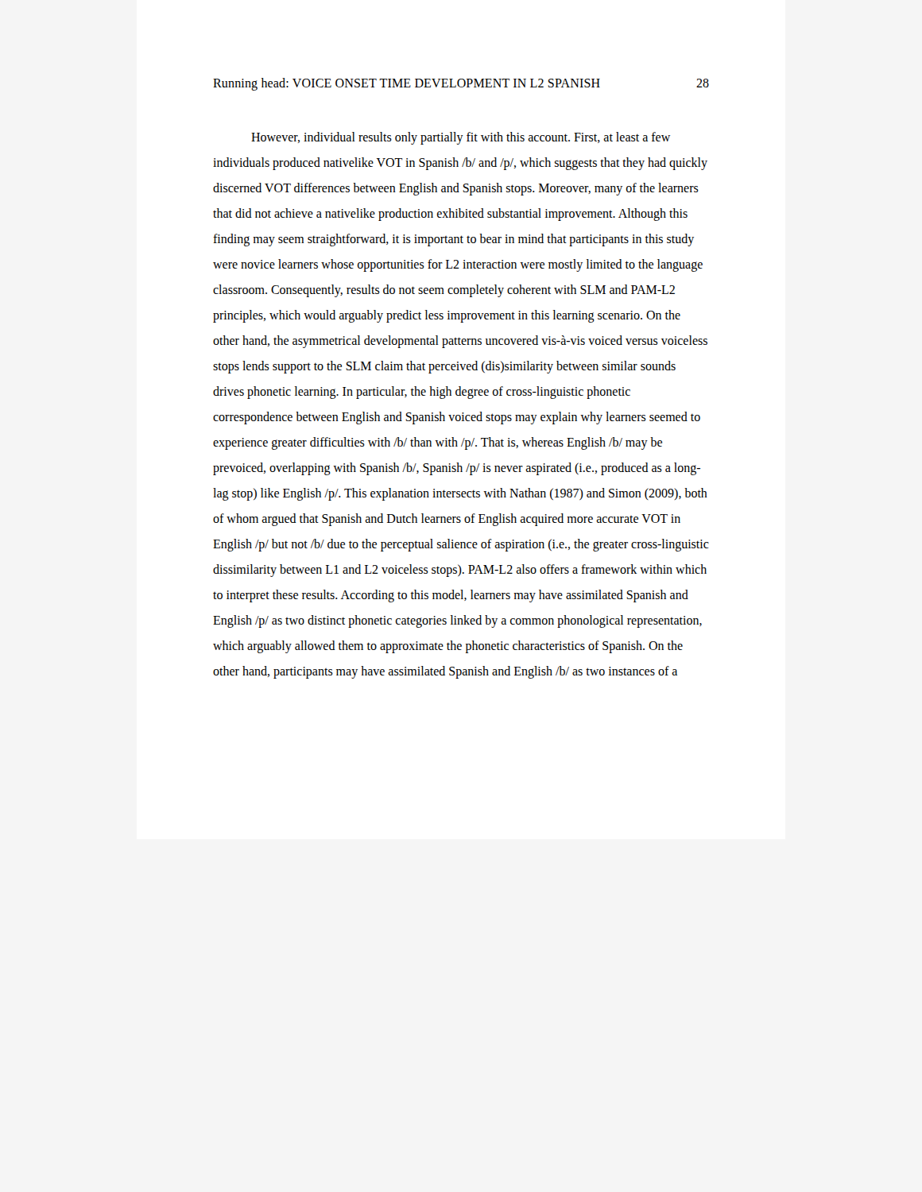Running head: VOICE ONSET TIME DEVELOPMENT IN L2 SPANISH 28
However, individual results only partially fit with this account. First, at least a few individuals produced nativelike VOT in Spanish /b/ and /p/, which suggests that they had quickly discerned VOT differences between English and Spanish stops. Moreover, many of the learners that did not achieve a nativelike production exhibited substantial improvement. Although this finding may seem straightforward, it is important to bear in mind that participants in this study were novice learners whose opportunities for L2 interaction were mostly limited to the language classroom. Consequently, results do not seem completely coherent with SLM and PAM-L2 principles, which would arguably predict less improvement in this learning scenario. On the other hand, the asymmetrical developmental patterns uncovered vis-à-vis voiced versus voiceless stops lends support to the SLM claim that perceived (dis)similarity between similar sounds drives phonetic learning. In particular, the high degree of cross-linguistic phonetic correspondence between English and Spanish voiced stops may explain why learners seemed to experience greater difficulties with /b/ than with /p/. That is, whereas English /b/ may be prevoiced, overlapping with Spanish /b/, Spanish /p/ is never aspirated (i.e., produced as a long-lag stop) like English /p/. This explanation intersects with Nathan (1987) and Simon (2009), both of whom argued that Spanish and Dutch learners of English acquired more accurate VOT in English /p/ but not /b/ due to the perceptual salience of aspiration (i.e., the greater cross-linguistic dissimilarity between L1 and L2 voiceless stops). PAM-L2 also offers a framework within which to interpret these results. According to this model, learners may have assimilated Spanish and English /p/ as two distinct phonetic categories linked by a common phonological representation, which arguably allowed them to approximate the phonetic characteristics of Spanish. On the other hand, participants may have assimilated Spanish and English /b/ as two instances of a